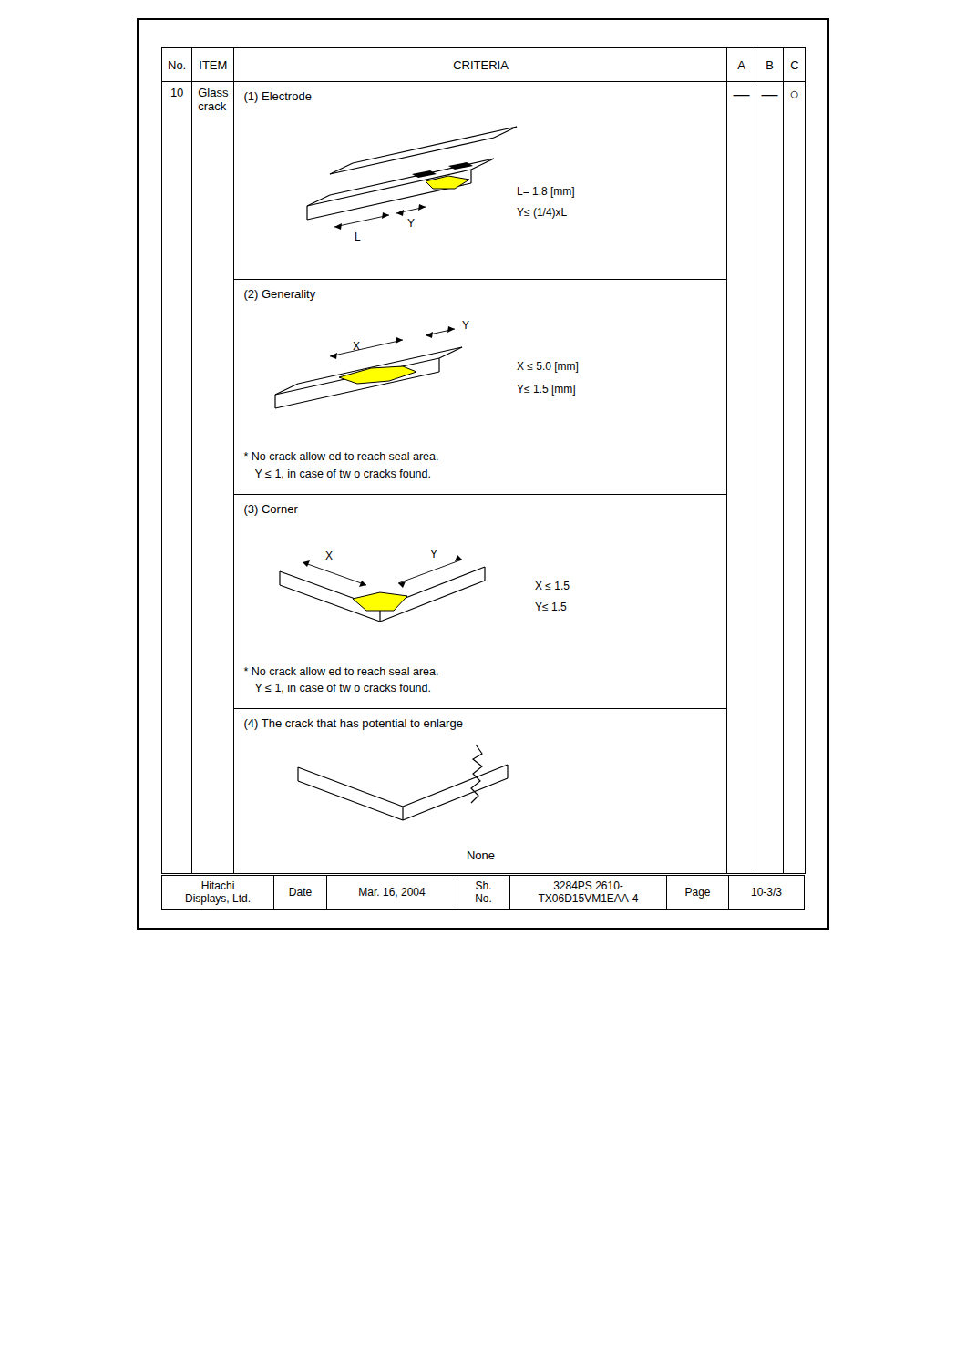| No. | ITEM | CRITERIA | A | B | C |
| --- | --- | --- | --- | --- | --- |
| 10 | Glass crack | (1) Electrode L Y L= 1.8 [mm] Y≤ (1/4)xL (2) Generality X Y X ≤ 5.0 [mm] Y≤ 1.5 [mm] * No crack allow ed to reach seal area. Y ≤ 1, in case of tw o cracks found. (3) Corner X Y X ≤ 1.5 Y≤ 1.5 * No crack allow ed to reach seal area. Y ≤ 1, in case of tw o cracks found. (4) The crack that has potential to enlarge None | — | — | ○ |
| Hitachi Displays, Ltd. | Date | Mar. 16, 2004 | Sh. No. | 3284PS 2610-TX06D15VM1EAA-4 | Page | 10-3/3 |